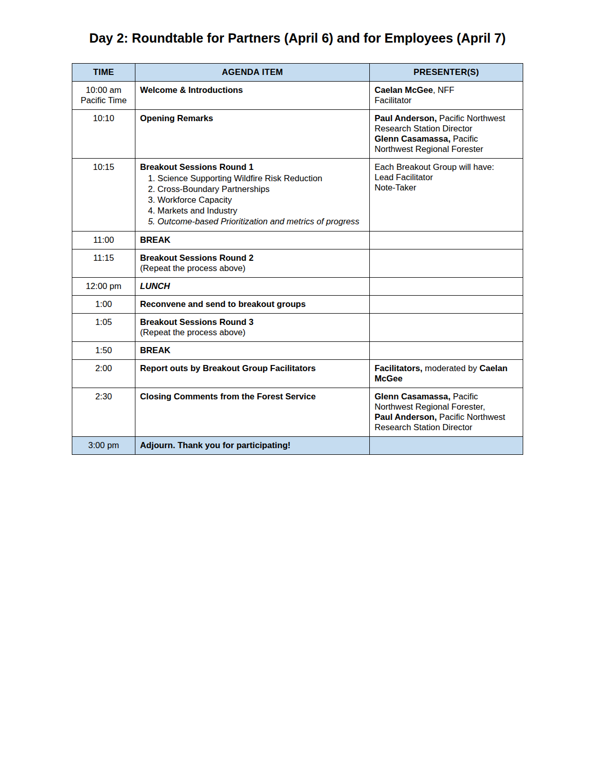Day 2: Roundtable for Partners (April 6) and for Employees (April 7)
| TIME | AGENDA ITEM | PRESENTER(S) |
| --- | --- | --- |
| 10:00 am Pacific Time | Welcome & Introductions | Caelan McGee , NFF Facilitator |
| 10:10 | Opening Remarks | Paul Anderson, Pacific Northwest Research Station Director Glenn Casamassa, Pacific Northwest Regional Forester |
| 10:15 | Breakout Sessions Round 1 Science Supporting Wildfire Risk Reduction Cross-Boundary Partnerships Workforce Capacity Markets and Industry Outcome-based Prioritization and metrics of progress | Each Breakout Group will have: Lead Facilitator Note-Taker |
| 11:00 | BREAK | |
| 11:15 | Breakout Sessions Round 2 (Repeat the process above) | |
| 12:00 pm | LUNCH | |
| 1:00 | Reconvene and send to breakout groups | |
| 1:05 | Breakout Sessions Round 3 (Repeat the process above) | |
| 1:50 | BREAK | |
| 2:00 | Report outs by Breakout Group Facilitators | Facilitators, moderated by Caelan McGee |
| 2:30 | Closing Comments from the Forest Service | Glenn Casamassa, Pacific Northwest Regional Forester, Paul Anderson, Pacific Northwest Research Station Director |
| 3:00 pm | Adjourn. Thank you for participating! | |